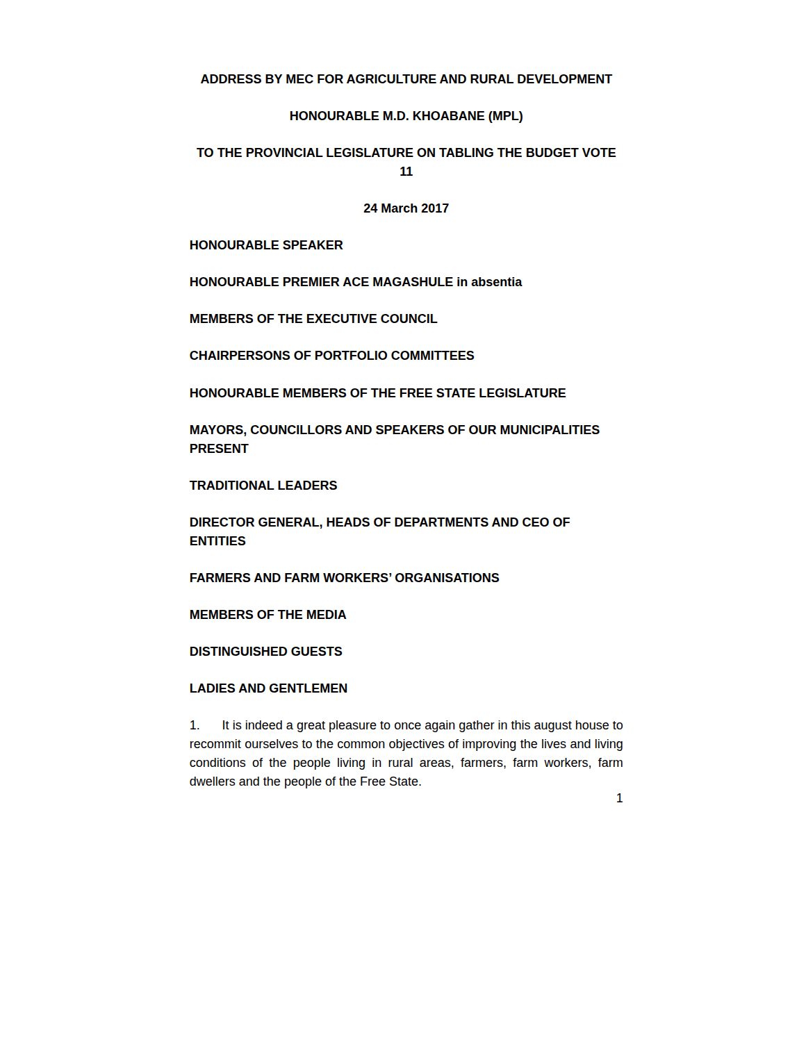ADDRESS BY MEC FOR AGRICULTURE AND RURAL DEVELOPMENT
HONOURABLE M.D. KHOABANE (MPL)
TO THE PROVINCIAL LEGISLATURE ON TABLING THE BUDGET VOTE 11
24 March 2017
HONOURABLE SPEAKER
HONOURABLE PREMIER ACE MAGASHULE in absentia
MEMBERS OF THE EXECUTIVE COUNCIL
CHAIRPERSONS OF PORTFOLIO COMMITTEES
HONOURABLE MEMBERS OF THE FREE STATE LEGISLATURE
MAYORS, COUNCILLORS AND SPEAKERS OF OUR MUNICIPALITIES PRESENT
TRADITIONAL LEADERS
DIRECTOR GENERAL, HEADS OF DEPARTMENTS AND CEO OF ENTITIES
FARMERS AND FARM WORKERS’ ORGANISATIONS
MEMBERS OF THE MEDIA
DISTINGUISHED GUESTS
LADIES AND GENTLEMEN
1. It is indeed a great pleasure to once again gather in this august house to recommit ourselves to the common objectives of improving the lives and living conditions of the people living in rural areas, farmers, farm workers, farm dwellers and the people of the Free State.
1